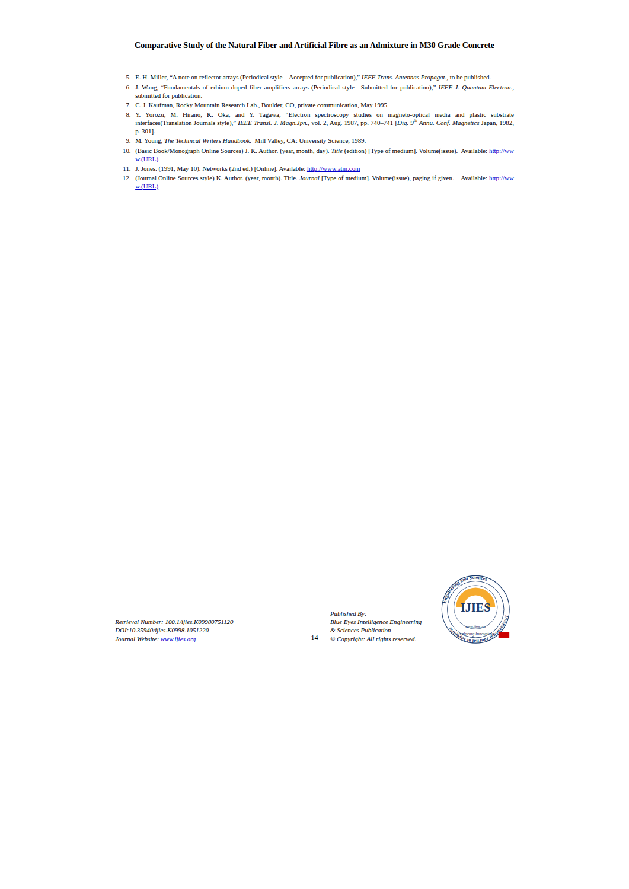Comparative Study of the Natural Fiber and Artificial Fibre as an Admixture in M30 Grade Concrete
5. E. H. Miller, “A note on reflector arrays (Periodical style—Accepted for publication),” IEEE Trans. Antennas Propagat., to be published.
6. J. Wang, “Fundamentals of erbium-doped fiber amplifiers arrays (Periodical style—Submitted for publication),” IEEE J. Quantum Electron., submitted for publication.
7. C. J. Kaufman, Rocky Mountain Research Lab., Boulder, CO, private communication, May 1995.
8. Y. Yorozu, M. Hirano, K. Oka, and Y. Tagawa, “Electron spectroscopy studies on magneto-optical media and plastic substrate interfaces(Translation Journals style),” IEEE Transl. J. Magn.Jpn., vol. 2, Aug. 1987, pp. 740–741 [Dig. 9th Annu. Conf. Magnetics Japan, 1982, p. 301].
9. M. Young, The Techincal Writers Handbook. Mill Valley, CA: University Science, 1989.
10.(Basic Book/Monograph Online Sources) J. K. Author. (year, month, day). Title (edition) [Type of medium]. Volume(issue). Available: http://www.(URL)
11. J. Jones. (1991, May 10). Networks (2nd ed.) [Online]. Available: http://www.atm.com
12.(Journal Online Sources style) K. Author. (year, month). Title. Journal [Type of medium]. Volume(issue), paging if given. Available: http://www.(URL)
Retrieval Number: 100.1/ijies.K09980751120
DOI:10.35940/ijies.K0998.1051220
Journal Website: www.ijies.org
14
Published By:
Blue Eyes Intelligence Engineering
& Sciences Publication
© Copyright: All rights reserved.
Engineering and Sciences International Journal of Inventive IJIES www.ijies.org Exploring Innovation